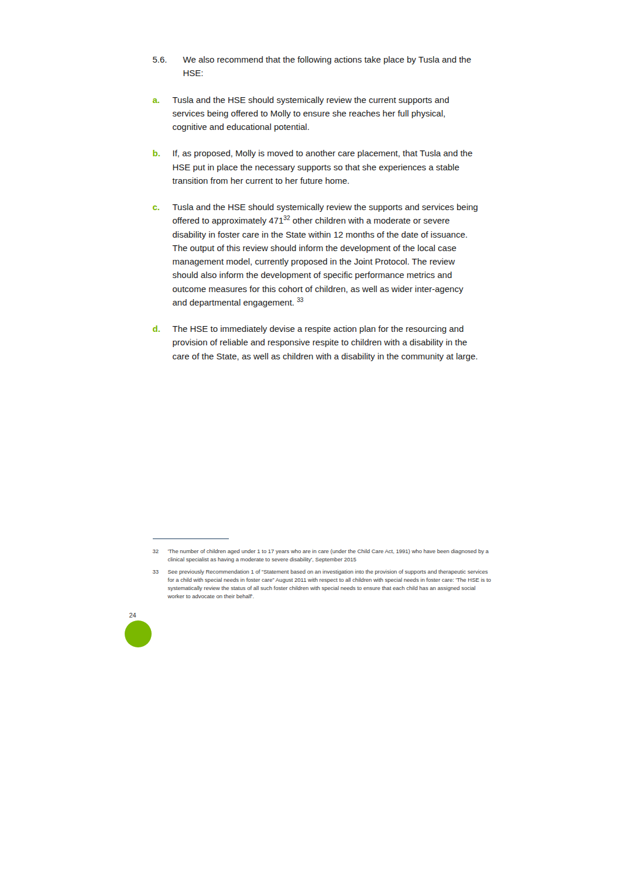5.6.
We also recommend that the following actions take place by Tusla and the HSE:
a.
Tusla and the HSE should systemically review the current supports and services being offered to Molly to ensure she reaches her full physical, cognitive and educational potential.
b.
If, as proposed, Molly is moved to another care placement, that Tusla and the HSE put in place the necessary supports so that she experiences a stable transition from her current to her future home.
c.
Tusla and the HSE should systemically review the supports and services being offered to approximately 47132 other children with a moderate or severe disability in foster care in the State within 12 months of the date of issuance. The output of this review should inform the development of the local case management model, currently proposed in the Joint Protocol. The review should also inform the development of specific performance metrics and outcome measures for this cohort of children, as well as wider inter-agency and departmental engagement. 33
d.
The HSE to immediately devise a respite action plan for the resourcing and provision of reliable and responsive respite to children with a disability in the care of the State, as well as children with a disability in the community at large.
32
'The number of children aged under 1 to 17 years who are in care (under the Child Care Act, 1991) who have been diagnosed by a clinical specialist as having a moderate to severe disability', September 2015
33
See previously Recommendation 1 of “Statement based on an investigation into the provision of supports and therapeutic services for a child with special needs in foster care” August 2011 with respect to all children with special needs in foster care: 'The HSE is to systematically review the status of all such foster children with special needs to ensure that each child has an assigned social worker to advocate on their behalf'.
24